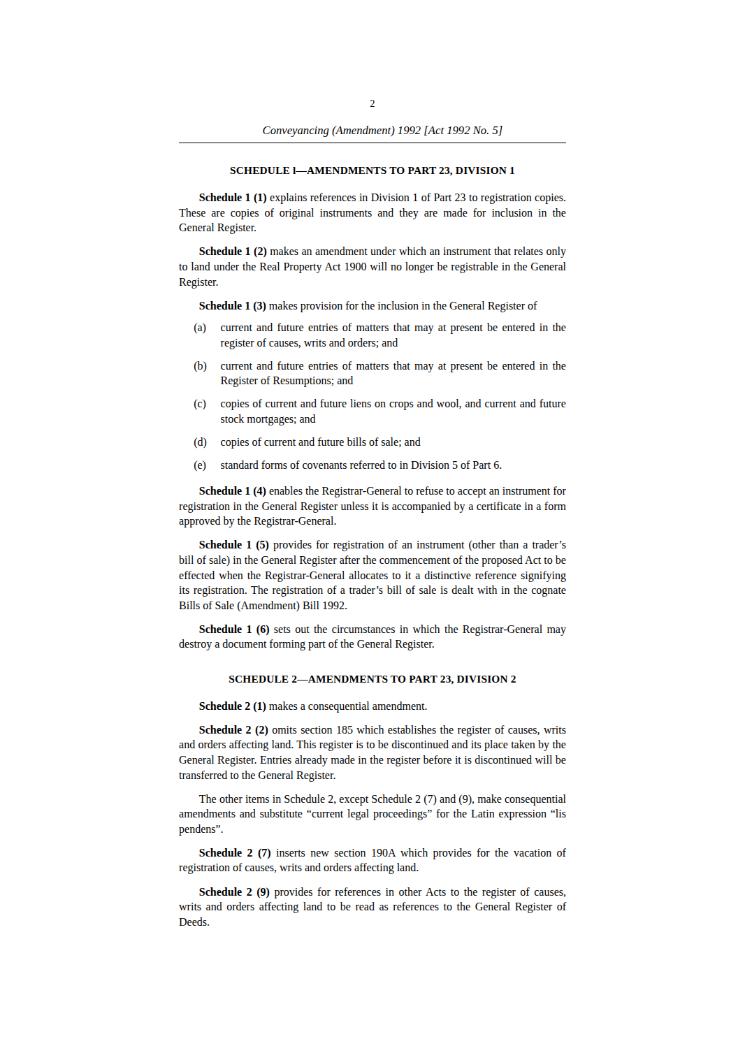2
Conveyancing (Amendment) 1992 [Act 1992 No. 5]
SCHEDULE l—AMENDMENTS TO PART 23, DIVISION 1
Schedule 1 (1) explains references in Division 1 of Part 23 to registration copies. These are copies of original instruments and they are made for inclusion in the General Register.
Schedule 1 (2) makes an amendment under which an instrument that relates only to land under the Real Property Act 1900 will no longer be registrable in the General Register.
Schedule 1 (3) makes provision for the inclusion in the General Register of
(a) current and future entries of matters that may at present be entered in the register of causes, writs and orders; and
(b) current and future entries of matters that may at present be entered in the Register of Resumptions; and
(c) copies of current and future liens on crops and wool, and current and future stock mortgages; and
(d) copies of current and future bills of sale; and
(e) standard forms of covenants referred to in Division 5 of Part 6.
Schedule 1 (4) enables the Registrar-General to refuse to accept an instrument for registration in the General Register unless it is accompanied by a certificate in a form approved by the Registrar-General.
Schedule 1 (5) provides for registration of an instrument (other than a trader’s bill of sale) in the General Register after the commencement of the proposed Act to be effected when the Registrar-General allocates to it a distinctive reference signifying its registration. The registration of a trader’s bill of sale is dealt with in the cognate Bills of Sale (Amendment) Bill 1992.
Schedule 1 (6) sets out the circumstances in which the Registrar-General may destroy a document forming part of the General Register.
SCHEDULE 2—AMENDMENTS TO PART 23, DIVISION 2
Schedule 2 (1) makes a consequential amendment.
Schedule 2 (2) omits section 185 which establishes the register of causes, writs and orders affecting land. This register is to be discontinued and its place taken by the General Register. Entries already made in the register before it is discontinued will be transferred to the General Register.
The other items in Schedule 2, except Schedule 2 (7) and (9), make consequential amendments and substitute “current legal proceedings” for the Latin expression “lis pendens”.
Schedule 2 (7) inserts new section 190A which provides for the vacation of registration of causes, writs and orders affecting land.
Schedule 2 (9) provides for references in other Acts to the register of causes, writs and orders affecting land to be read as references to the General Register of Deeds.